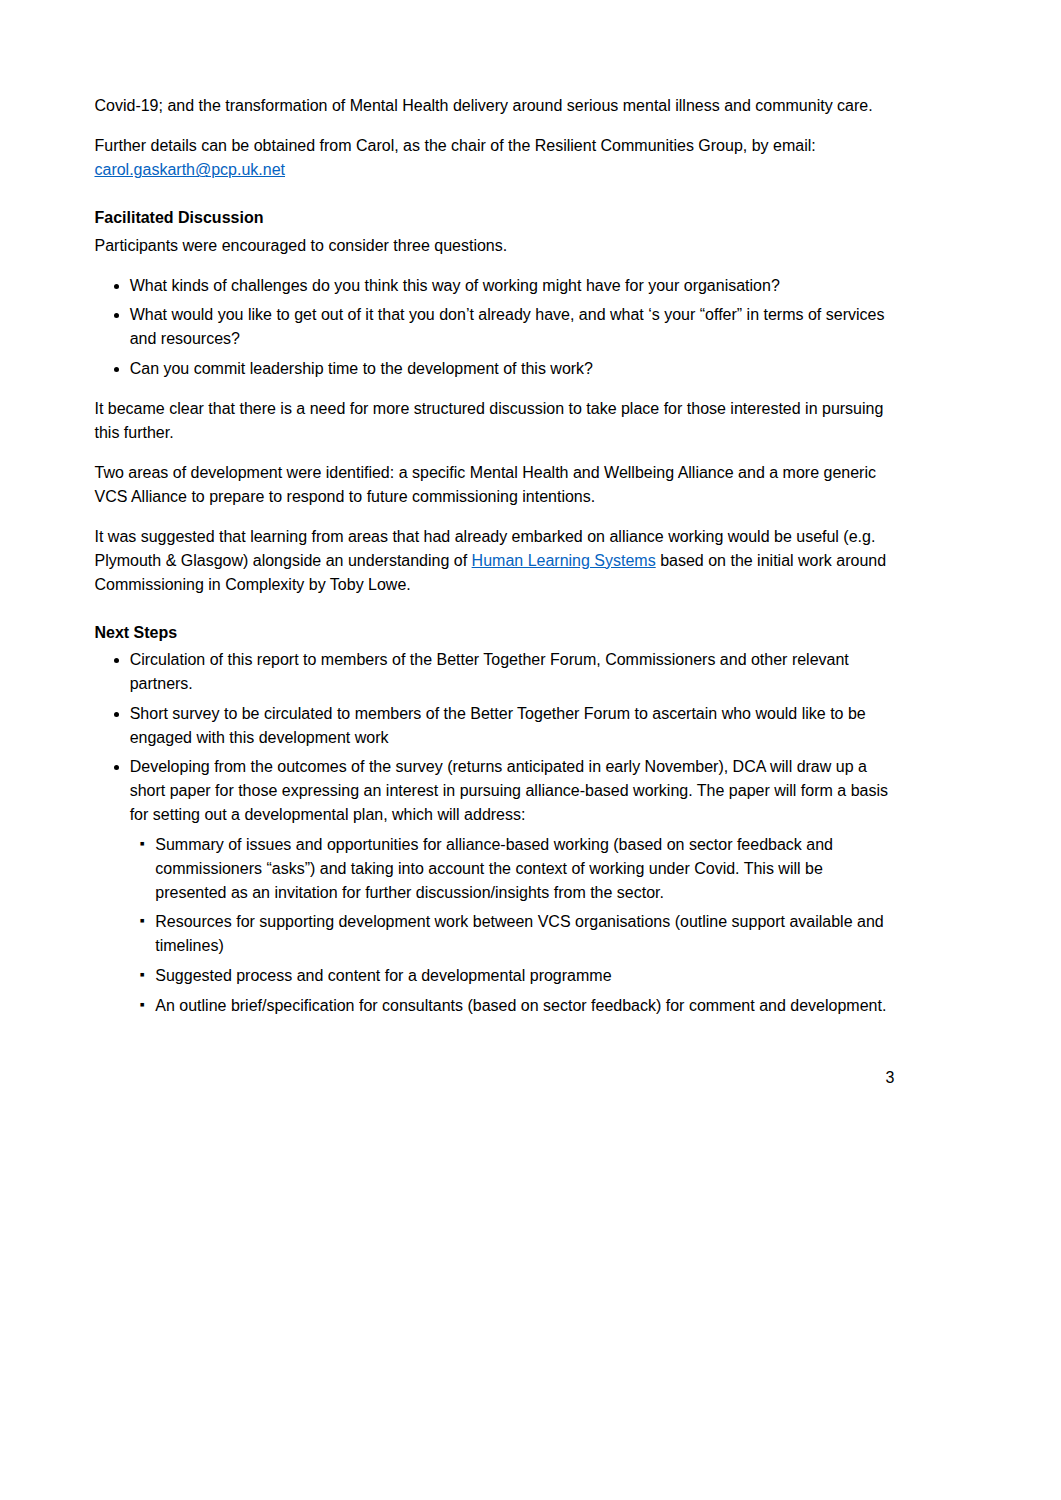Covid-19; and the transformation of Mental Health delivery around serious mental illness and community care.
Further details can be obtained from Carol, as the chair of the Resilient Communities Group, by email: carol.gaskarth@pcp.uk.net
Facilitated Discussion
Participants were encouraged to consider three questions.
What kinds of challenges do you think this way of working might have for your organisation?
What would you like to get out of it that you don’t already have, and what ‘s your “offer” in terms of services and resources?
Can you commit leadership time to the development of this work?
It became clear that there is a need for more structured discussion to take place for those interested in pursuing this further.
Two areas of development were identified: a specific Mental Health and Wellbeing Alliance and a more generic VCS Alliance to prepare to respond to future commissioning intentions.
It was suggested that learning from areas that had already embarked on alliance working would be useful (e.g. Plymouth & Glasgow) alongside an understanding of Human Learning Systems based on the initial work around Commissioning in Complexity by Toby Lowe.
Next Steps
Circulation of this report to members of the Better Together Forum, Commissioners and other relevant partners.
Short survey to be circulated to members of the Better Together Forum to ascertain who would like to be engaged with this development work
Developing from the outcomes of the survey (returns anticipated in early November), DCA will draw up a short paper for those expressing an interest in pursuing alliance-based working. The paper will form a basis for setting out a developmental plan, which will address:
Summary of issues and opportunities for alliance-based working (based on sector feedback and commissioners “asks”) and taking into account the context of working under Covid. This will be presented as an invitation for further discussion/insights from the sector.
Resources for supporting development work between VCS organisations (outline support available and timelines)
Suggested process and content for a developmental programme
An outline brief/specification for consultants (based on sector feedback) for comment and development.
3